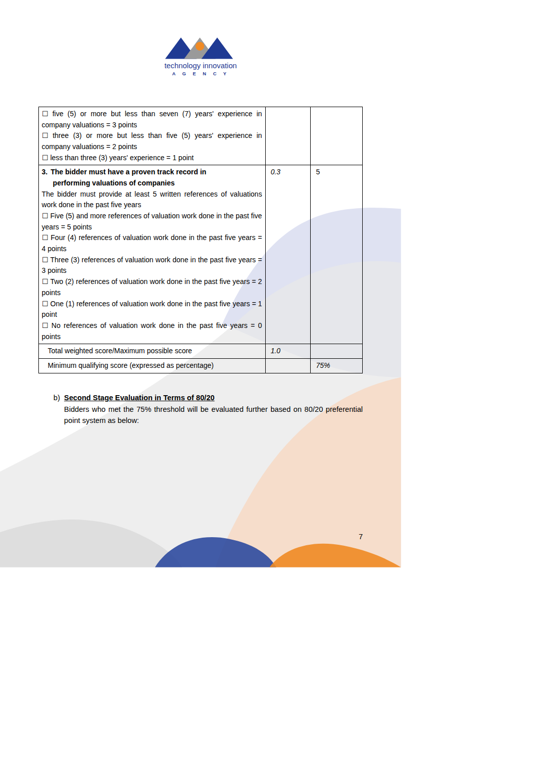technology innovation A G E N C Y
| ☐ five (5) or more but less than seven (7) years' experience in company valuations = 3 points ☐ three (3) or more but less than five (5) years' experience in company valuations = 2 points ☐ less than three (3) years' experience = 1 point | | |
| 3. The bidder must have a proven track record in performing valuations of companies The bidder must provide at least 5 written references of valuations work done in the past five years ☐ Five (5) and more references of valuation work done in the past five years = 5 points ☐ Four (4) references of valuation work done in the past five years = 4 points ☐ Three (3) references of valuation work done in the past five years = 3 points ☐ Two (2) references of valuation work done in the past five years = 2 points ☐ One (1) references of valuation work done in the past five years = 1 point ☐ No references of valuation work done in the past five years = 0 points | 0.3 | 5 |
| Total weighted score/Maximum possible score | 1.0 | |
| Minimum qualifying score (expressed as percentage) | | 75% |
b)
Second Stage Evaluation in Terms of 80/20
Bidders who met the 75% threshold will be evaluated further based on 80/20 preferential point system as below:
7